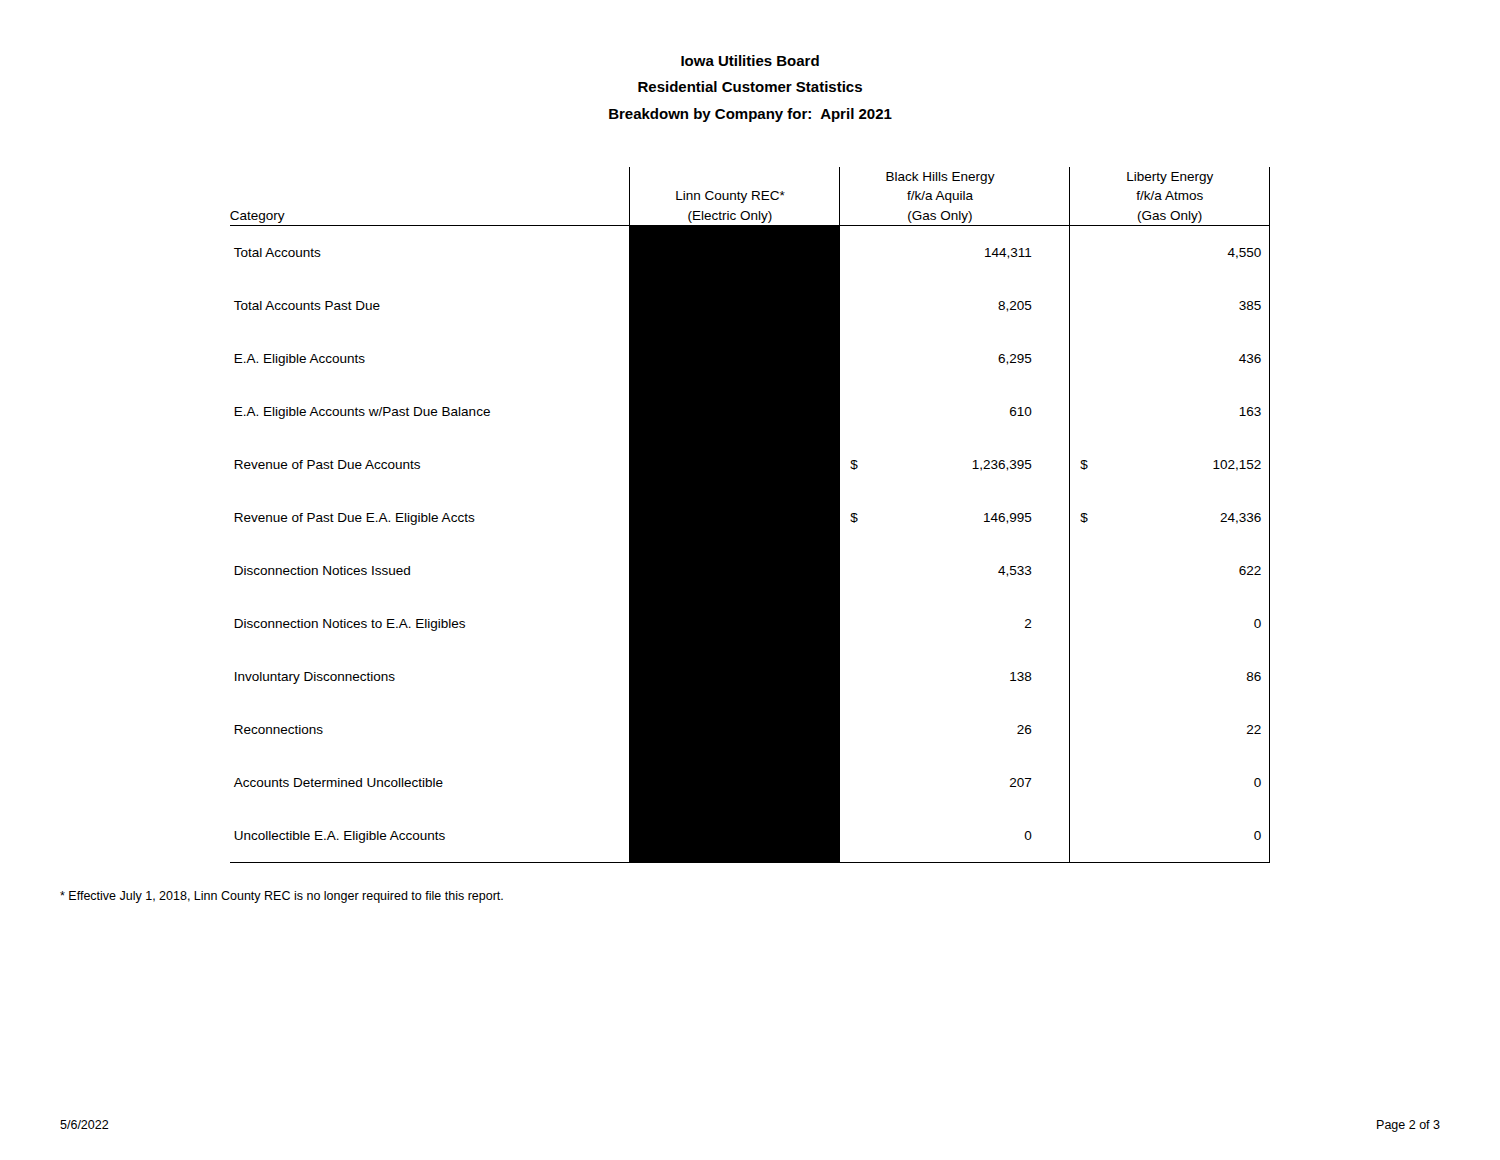Iowa Utilities Board
Residential Customer Statistics
Breakdown by Company for: April 2021
| | | | Black Hills Energy | | Liberty Energy |
| --- | --- | --- | --- | --- | --- |
| | Linn County REC* | | f/k/a Aquila | | f/k/a Atmos |
| Category | (Electric Only) | | (Gas Only) | | (Gas Only) |
| Total Accounts | | | 144,311 | | 4,550 |
| Total Accounts Past Due | | | 8,205 | | 385 |
| E.A. Eligible Accounts | | | 6,295 | | 436 |
| E.A. Eligible Accounts w/Past Due Balance | | | 610 | | 163 |
| Revenue of Past Due Accounts | | | $ 1,236,395 | | $ 102,152 |
| Revenue of Past Due E.A. Eligible Accts | | | $ 146,995 | | $ 24,336 |
| Disconnection Notices Issued | | | 4,533 | | 622 |
| Disconnection Notices to E.A. Eligibles | | | 2 | | 0 |
| Involuntary Disconnections | | | 138 | | 86 |
| Reconnections | | | 26 | | 22 |
| Accounts Determined Uncollectible | | | 207 | | 0 |
| Uncollectible E.A. Eligible Accounts | | | 0 | | 0 |
* Effective July 1, 2018, Linn County REC is no longer required to file this report.
5/6/2022 Page 2 of 3